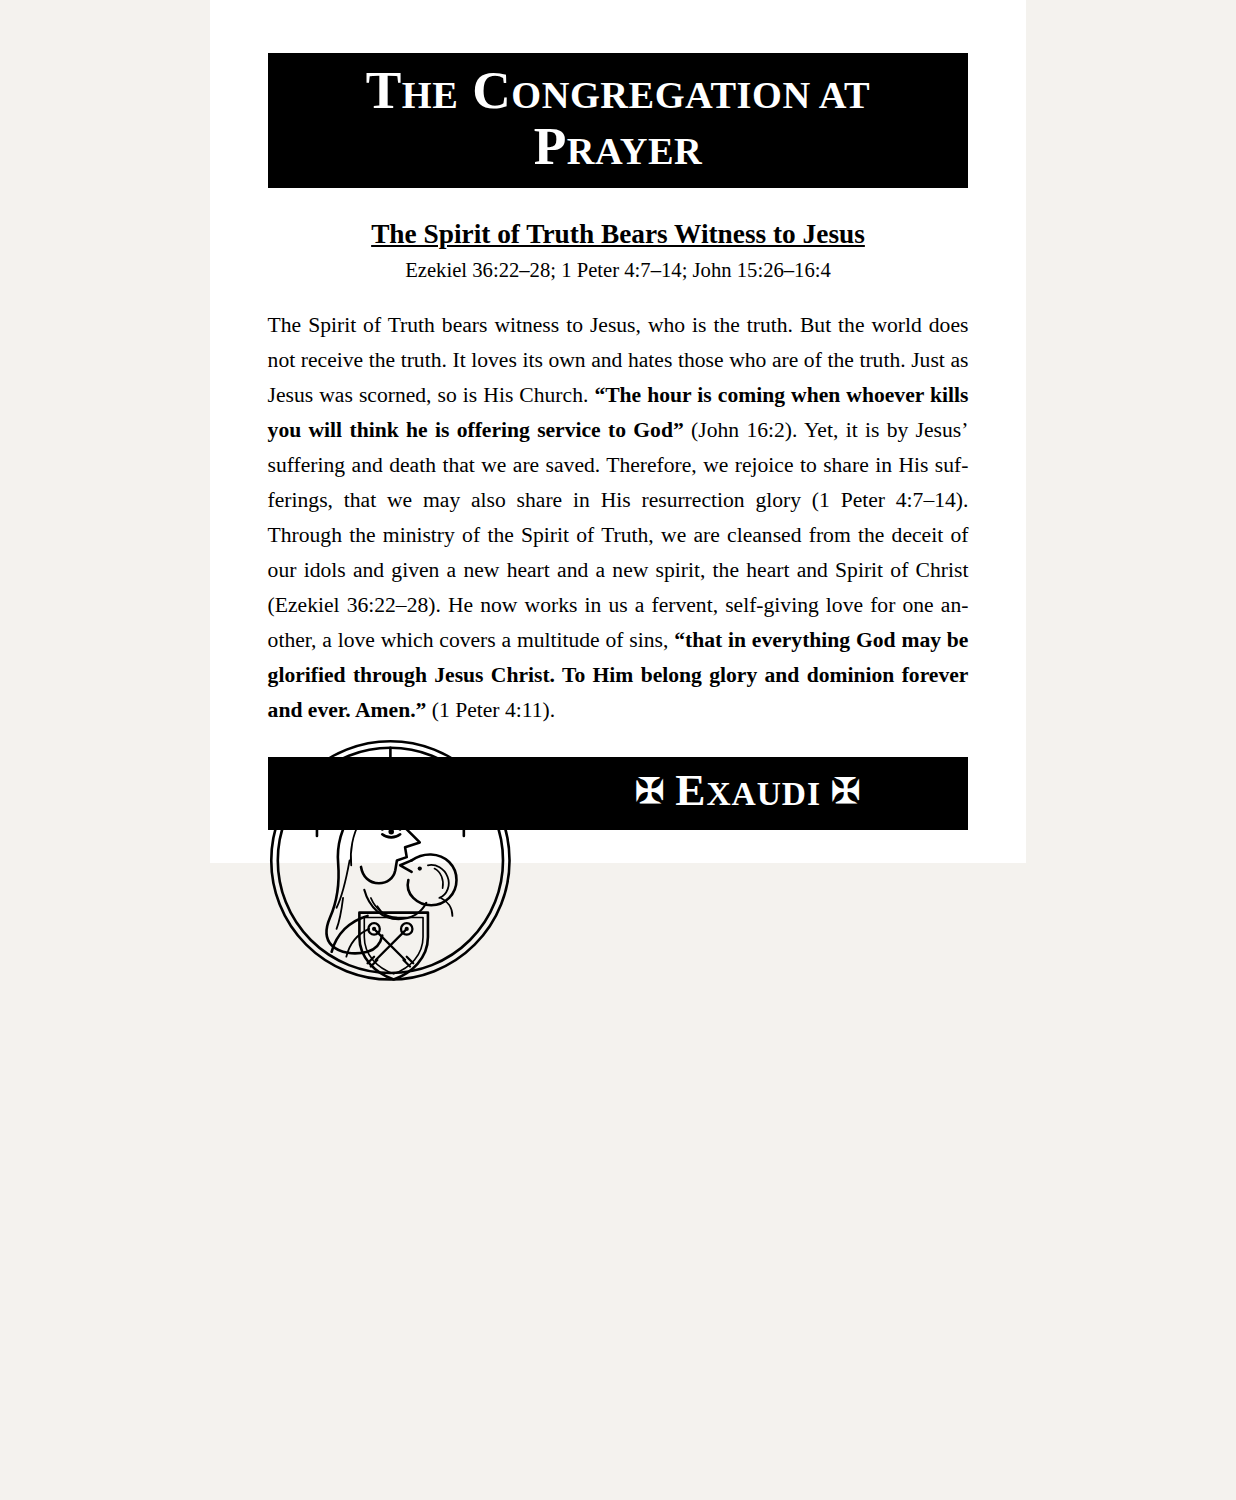THE CONGREGATION AT PRAYER
The Spirit of Truth Bears Witness to Jesus
Ezekiel 36:22–28; 1 Peter 4:7–14; John 15:26–16:4
The Spirit of Truth bears witness to Jesus, who is the truth. But the world does not receive the truth. It loves its own and hates those who are of the truth. Just as Jesus was scorned, so is His Church. “The hour is coming when whoever kills you will think he is offering service to God” (John 16:2). Yet, it is by Jesus’ suffering and death that we are saved. Therefore, we rejoice to share in His sufferings, that we may also share in His resurrection glory (1 Peter 4:7–14). Through the ministry of the Spirit of Truth, we are cleansed from the deceit of our idols and given a new heart and a new spirit, the heart and Spirit of Christ (Ezekiel 36:22–28). He now works in us a fervent, self-giving love for one another, a love which covers a multitude of sins, “that in everything God may be glorified through Jesus Christ. To Him belong glory and dominion forever and ever. Amen.” (1 Peter 4:11).
Christ in profile with dove and crossed keys
✠EXAUDI✠